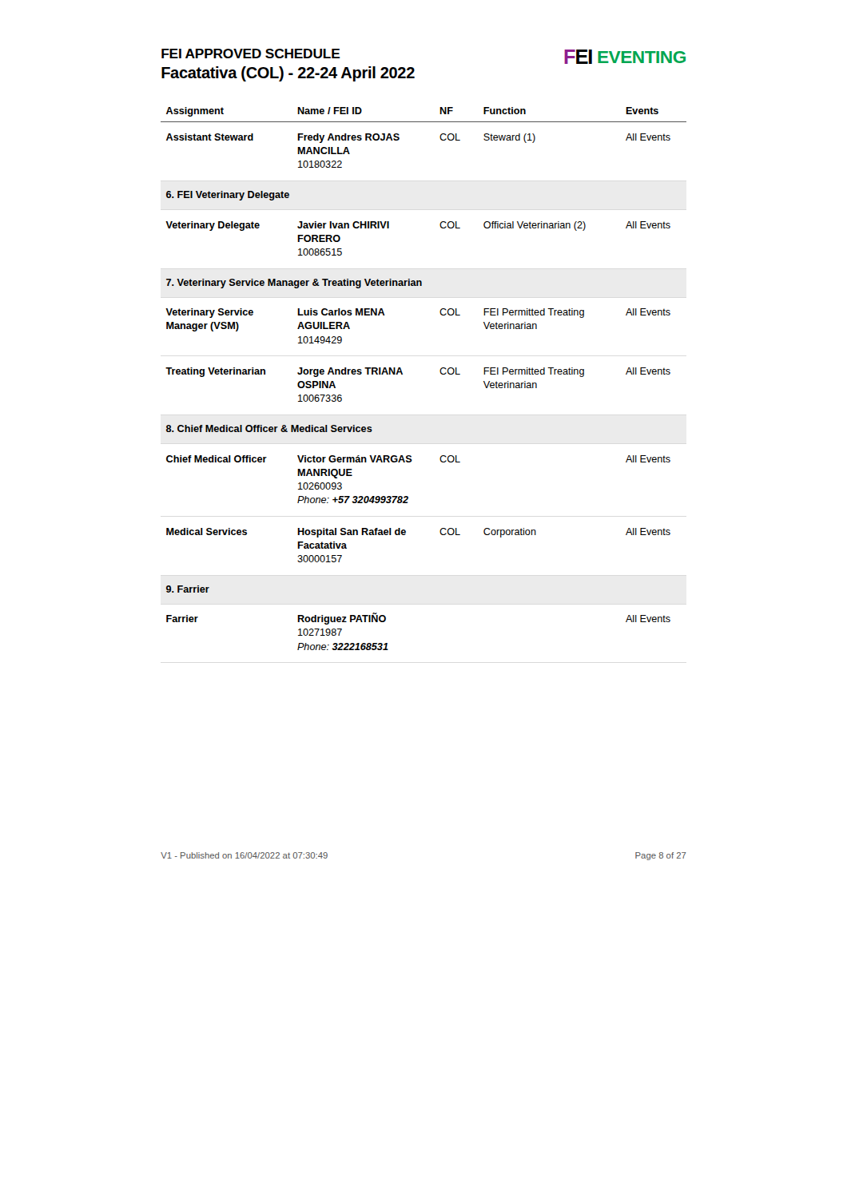FEI APPROVED SCHEDULE
Facatativa (COL) - 22-24 April 2022
FEI EVENTING
| Assignment | Name / FEI ID | NF | Function | Events |
| --- | --- | --- | --- | --- |
| Assistant Steward | Fredy Andres ROJAS MANCILLA 10180322 | COL | Steward (1) | All Events |
| 6. FEI Veterinary Delegate |
| Veterinary Delegate | Javier Ivan CHIRIVI FORERO 10086515 | COL | Official Veterinarian (2) | All Events |
| 7. Veterinary Service Manager & Treating Veterinarian |
| Veterinary Service Manager (VSM) | Luis Carlos MENA AGUILERA 10149429 | COL | FEI Permitted Treating Veterinarian | All Events |
| Treating Veterinarian | Jorge Andres TRIANA OSPINA 10067336 | COL | FEI Permitted Treating Veterinarian | All Events |
| 8. Chief Medical Officer & Medical Services |
| Chief Medical Officer | Victor Germán VARGAS MANRIQUE 10260093 Phone: +57 3204993782 | COL | | All Events |
| Medical Services | Hospital San Rafael de Facatativa 30000157 | COL | Corporation | All Events |
| 9. Farrier |
| Farrier | Rodriguez PATIÑO 10271987 Phone: 3222168531 | | | All Events |
V1 - Published on 16/04/2022 at 07:30:49 Page 8 of 27